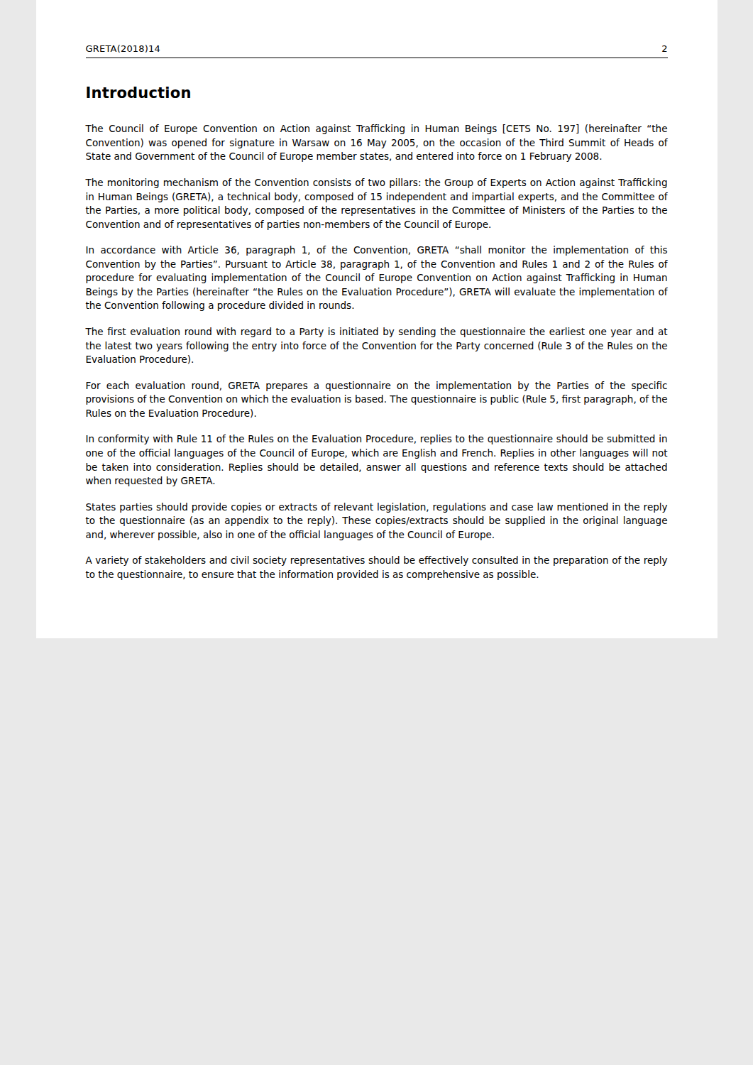GRETA(2018)14 2
Introduction
The Council of Europe Convention on Action against Trafficking in Human Beings [CETS No. 197] (hereinafter “the Convention) was opened for signature in Warsaw on 16 May 2005, on the occasion of the Third Summit of Heads of State and Government of the Council of Europe member states, and entered into force on 1 February 2008.
The monitoring mechanism of the Convention consists of two pillars: the Group of Experts on Action against Trafficking in Human Beings (GRETA), a technical body, composed of 15 independent and impartial experts, and the Committee of the Parties, a more political body, composed of the representatives in the Committee of Ministers of the Parties to the Convention and of representatives of parties non-members of the Council of Europe.
In accordance with Article 36, paragraph 1, of the Convention, GRETA “shall monitor the implementation of this Convention by the Parties”. Pursuant to Article 38, paragraph 1, of the Convention and Rules 1 and 2 of the Rules of procedure for evaluating implementation of the Council of Europe Convention on Action against Trafficking in Human Beings by the Parties (hereinafter “the Rules on the Evaluation Procedure”), GRETA will evaluate the implementation of the Convention following a procedure divided in rounds.
The first evaluation round with regard to a Party is initiated by sending the questionnaire the earliest one year and at the latest two years following the entry into force of the Convention for the Party concerned (Rule 3 of the Rules on the Evaluation Procedure).
For each evaluation round, GRETA prepares a questionnaire on the implementation by the Parties of the specific provisions of the Convention on which the evaluation is based. The questionnaire is public (Rule 5, first paragraph, of the Rules on the Evaluation Procedure).
In conformity with Rule 11 of the Rules on the Evaluation Procedure, replies to the questionnaire should be submitted in one of the official languages of the Council of Europe, which are English and French. Replies in other languages will not be taken into consideration. Replies should be detailed, answer all questions and reference texts should be attached when requested by GRETA.
States parties should provide copies or extracts of relevant legislation, regulations and case law mentioned in the reply to the questionnaire (as an appendix to the reply). These copies/extracts should be supplied in the original language and, wherever possible, also in one of the official languages of the Council of Europe.
A variety of stakeholders and civil society representatives should be effectively consulted in the preparation of the reply to the questionnaire, to ensure that the information provided is as comprehensive as possible.